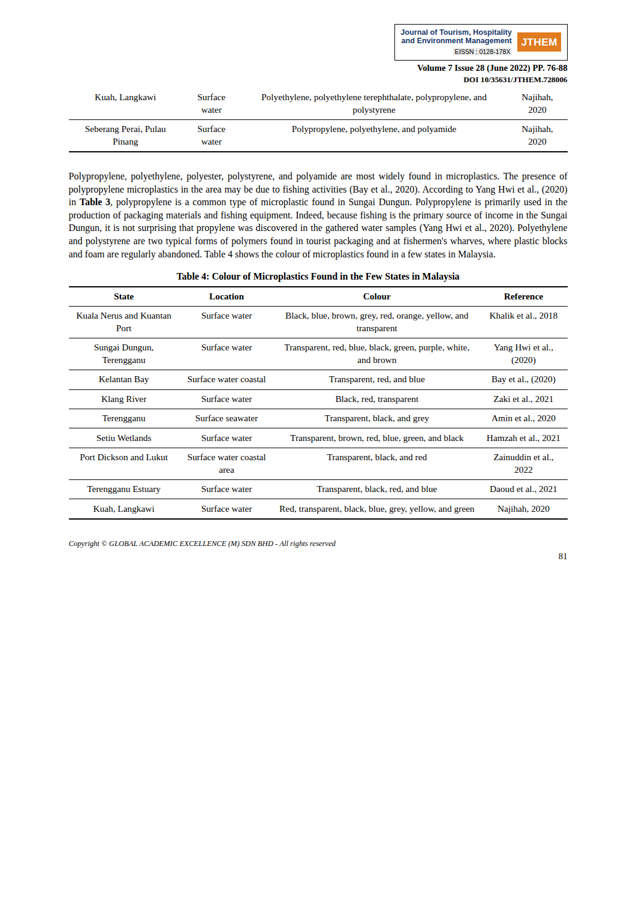Journal of Tourism, Hospitality
and Environment Management
EISSN : 0128-178X
JTHEM
Volume 7 Issue 28 (June 2022) PP. 76-88
DOI 10/35631/JTHEM.728006
| Kuah, Langkawi | Surface water | Polyethylene, polyethylene terephthalate, polypropylene, and polystyrene | Najihah, 2020 |
| Seberang Perai, Pulau Pinang | Surface water | Polypropylene, polyethylene, and polyamide | Najihah, 2020 |
Polypropylene, polyethylene, polyester, polystyrene, and polyamide are most widely found in microplastics. The presence of polypropylene microplastics in the area may be due to fishing activities (Bay et al., 2020). According to Yang Hwi et al., (2020) in Table 3, polypropylene is a common type of microplastic found in Sungai Dungun. Polypropylene is primarily used in the production of packaging materials and fishing equipment. Indeed, because fishing is the primary source of income in the Sungai Dungun, it is not surprising that propylene was discovered in the gathered water samples (Yang Hwi et al., 2020). Polyethylene and polystyrene are two typical forms of polymers found in tourist packaging and at fishermen's wharves, where plastic blocks and foam are regularly abandoned. Table 4 shows the colour of microplastics found in a few states in Malaysia.
Table 4: Colour of Microplastics Found in the Few States in Malaysia
| State | Location | Colour | Reference |
| --- | --- | --- | --- |
| Kuala Nerus and Kuantan Port | Surface water | Black, blue, brown, grey, red, orange, yellow, and transparent | Khalik et al., 2018 |
| Sungai Dungun, Terengganu | Surface water | Transparent, red, blue, black, green, purple, white, and brown | Yang Hwi et al., (2020) |
| Kelantan Bay | Surface water coastal | Transparent, red, and blue | Bay et al., (2020) |
| Klang River | Surface water | Black, red, transparent | Zaki et al., 2021 |
| Terengganu | Surface seawater | Transparent, black, and grey | Amin et al., 2020 |
| Setiu Wetlands | Surface water | Transparent, brown, red, blue, green, and black | Hamzah et al., 2021 |
| Port Dickson and Lukut | Surface water coastal area | Transparent, black, and red | Zainuddin et al., 2022 |
| Terengganu Estuary | Surface water | Transparent, black, red, and blue | Daoud et al., 2021 |
| Kuah, Langkawi | Surface water | Red, transparent, black, blue, grey, yellow, and green | Najihah, 2020 |
Copyright © GLOBAL ACADEMIC EXCELLENCE (M) SDN BHD - All rights reserved
81